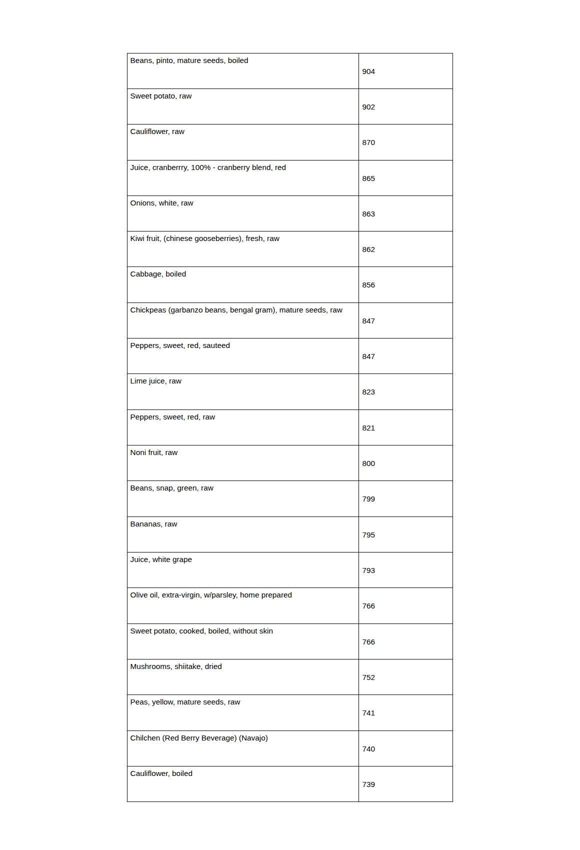| Beans, pinto, mature seeds, boiled | 904 |
| Sweet potato, raw | 902 |
| Cauliflower, raw | 870 |
| Juice, cranberrry, 100% - cranberry blend, red | 865 |
| Onions, white, raw | 863 |
| Kiwi fruit, (chinese gooseberries), fresh, raw | 862 |
| Cabbage, boiled | 856 |
| Chickpeas (garbanzo beans, bengal gram), mature seeds, raw | 847 |
| Peppers, sweet, red, sauteed | 847 |
| Lime juice, raw | 823 |
| Peppers, sweet, red, raw | 821 |
| Noni fruit, raw | 800 |
| Beans, snap, green, raw | 799 |
| Bananas, raw | 795 |
| Juice, white grape | 793 |
| Olive oil, extra-virgin, w/parsley, home prepared | 766 |
| Sweet potato, cooked, boiled, without skin | 766 |
| Mushrooms, shiitake, dried | 752 |
| Peas, yellow, mature seeds, raw | 741 |
| Chilchen (Red Berry Beverage) (Navajo) | 740 |
| Cauliflower, boiled | 739 |